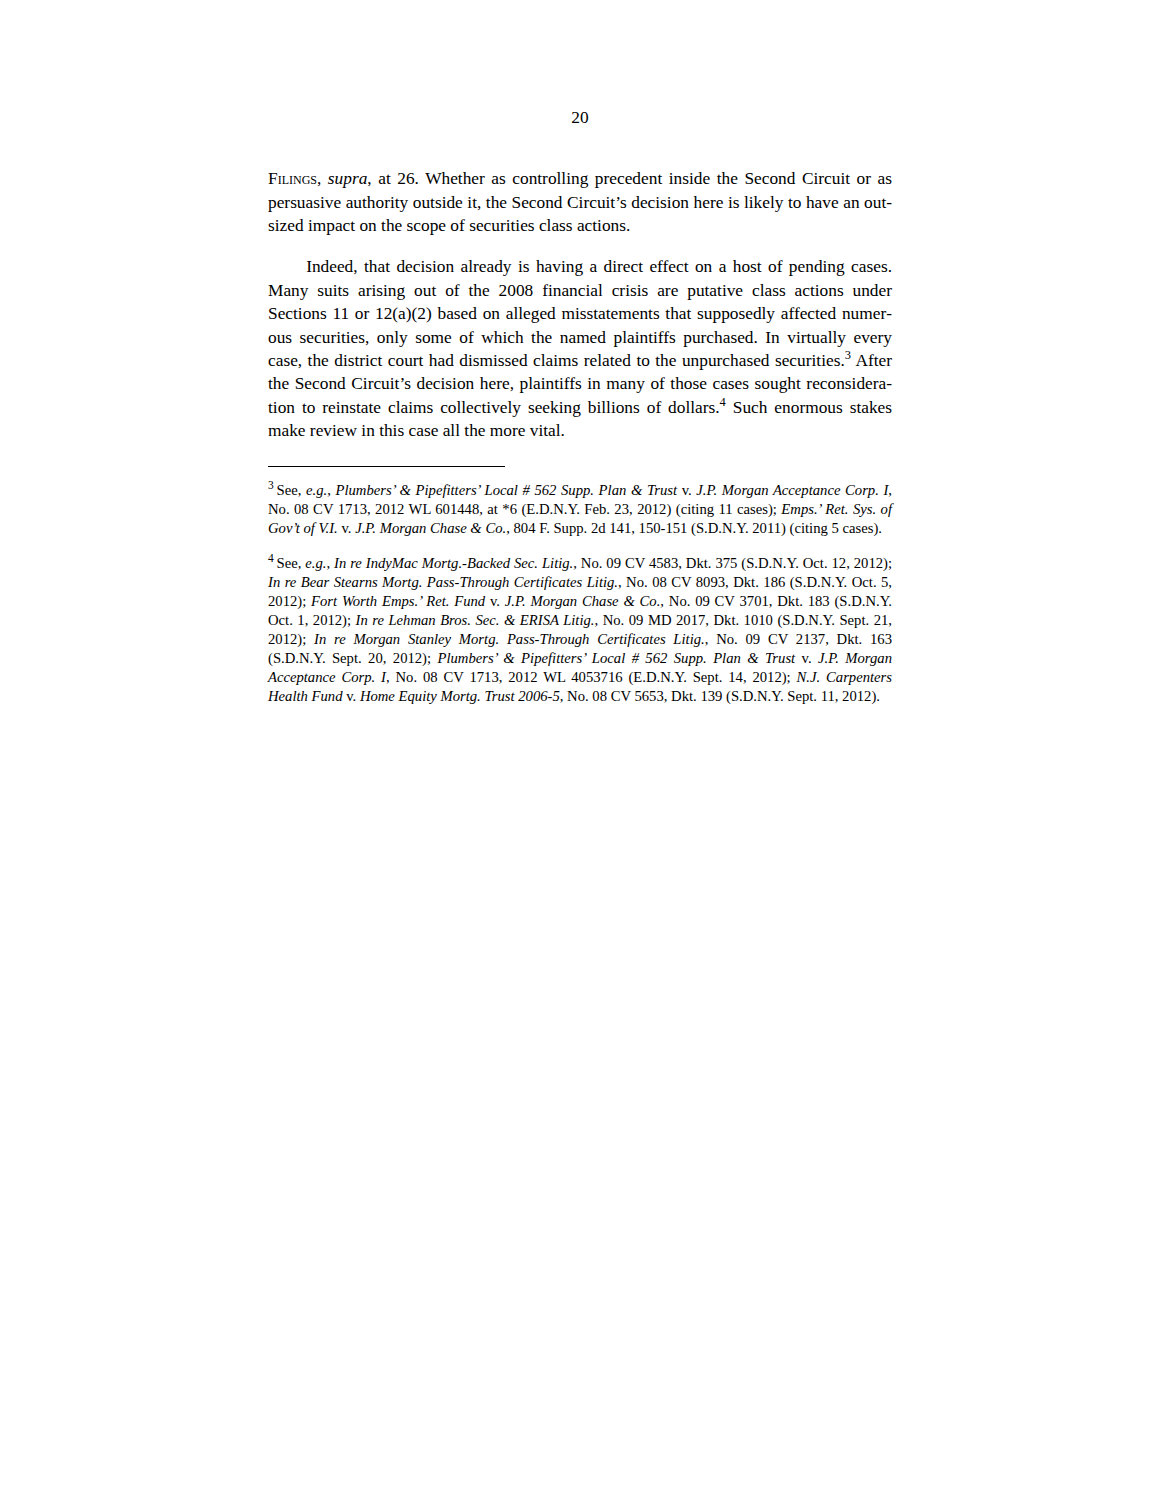20
Filings, supra, at 26. Whether as controlling precedent inside the Second Circuit or as persuasive authority outside it, the Second Circuit’s decision here is likely to have an outsized impact on the scope of securities class actions.
Indeed, that decision already is having a direct effect on a host of pending cases. Many suits arising out of the 2008 financial crisis are putative class actions under Sections 11 or 12(a)(2) based on alleged misstatements that supposedly affected numerous securities, only some of which the named plaintiffs purchased. In virtually every case, the district court had dismissed claims related to the unpurchased securities.3 After the Second Circuit’s decision here, plaintiffs in many of those cases sought reconsideration to reinstate claims collectively seeking billions of dollars.4 Such enormous stakes make review in this case all the more vital.
3 See, e.g., Plumbers’ & Pipefitters’ Local # 562 Supp. Plan & Trust v. J.P. Morgan Acceptance Corp. I, No. 08 CV 1713, 2012 WL 601448, at *6 (E.D.N.Y. Feb. 23, 2012) (citing 11 cases); Emps.’ Ret. Sys. of Gov’t of V.I. v. J.P. Morgan Chase & Co., 804 F. Supp. 2d 141, 150-151 (S.D.N.Y. 2011) (citing 5 cases).
4 See, e.g., In re IndyMac Mortg.-Backed Sec. Litig., No. 09 CV 4583, Dkt. 375 (S.D.N.Y. Oct. 12, 2012); In re Bear Stearns Mortg. Pass-Through Certificates Litig., No. 08 CV 8093, Dkt. 186 (S.D.N.Y. Oct. 5, 2012); Fort Worth Emps.’ Ret. Fund v. J.P. Morgan Chase & Co., No. 09 CV 3701, Dkt. 183 (S.D.N.Y. Oct. 1, 2012); In re Lehman Bros. Sec. & ERISA Litig., No. 09 MD 2017, Dkt. 1010 (S.D.N.Y. Sept. 21, 2012); In re Morgan Stanley Mortg. Pass-Through Certificates Litig., No. 09 CV 2137, Dkt. 163 (S.D.N.Y. Sept. 20, 2012); Plumbers’ & Pipefitters’ Local # 562 Supp. Plan & Trust v. J.P. Morgan Acceptance Corp. I, No. 08 CV 1713, 2012 WL 4053716 (E.D.N.Y. Sept. 14, 2012); N.J. Carpenters Health Fund v. Home Equity Mortg. Trust 2006-5, No. 08 CV 5653, Dkt. 139 (S.D.N.Y. Sept. 11, 2012).